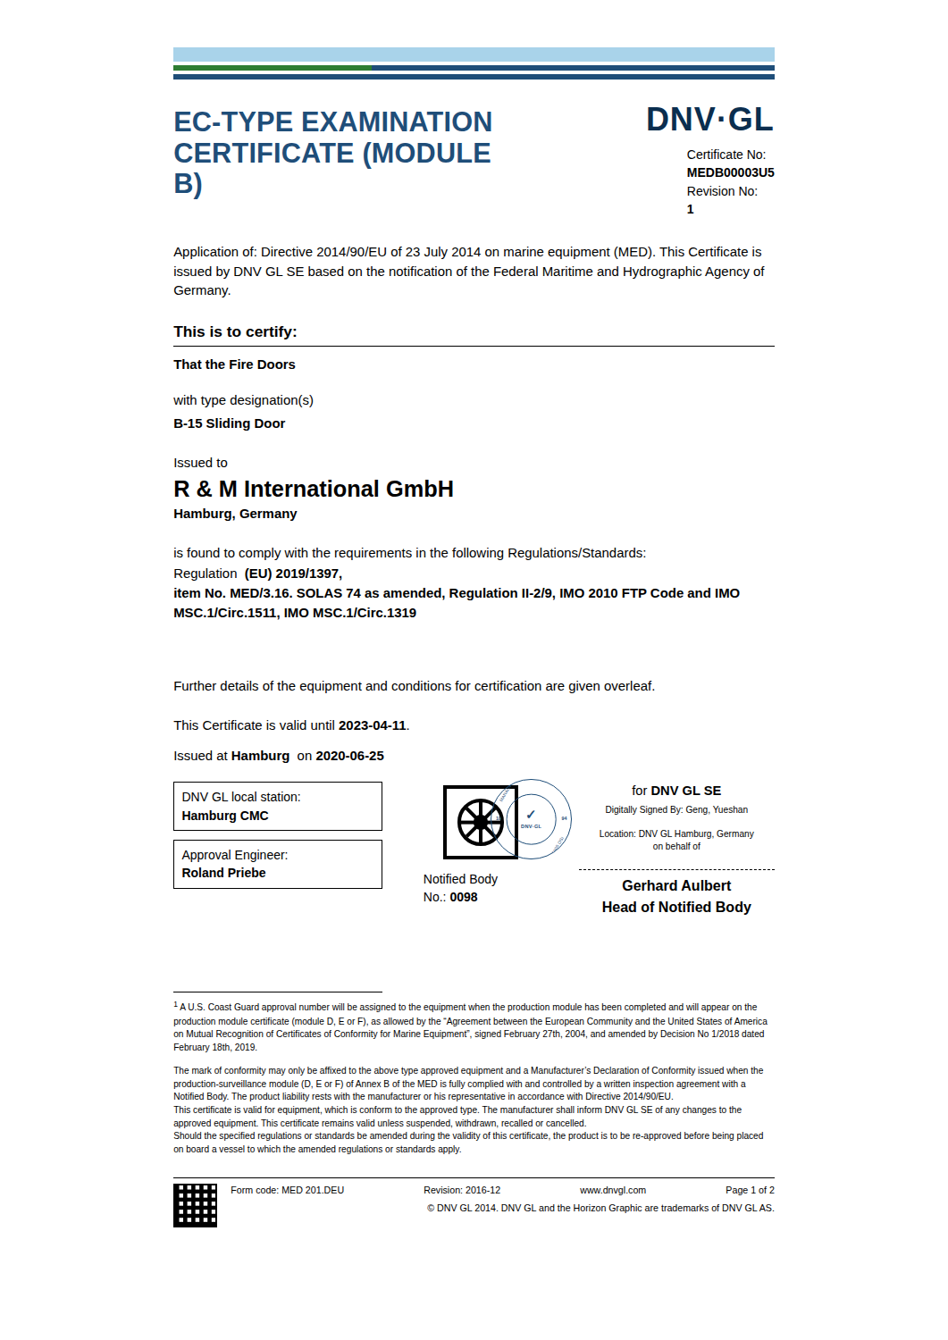EC-TYPE EXAMINATION
CERTIFICATE (MODULE B)
DNV·GL
Certificate No:
MEDB00003U5
Revision No:
1
Application of: Directive 2014/90/EU of 23 July 2014 on marine equipment (MED). This Certificate is issued by DNV GL SE based on the notification of the Federal Maritime and Hydrographic Agency of Germany.
This is to certify:
That the Fire Doors
with type designation(s)
B-15 Sliding Door
Issued to
R & M International GmbH
Hamburg, Germany
is found to comply with the requirements in the following Regulations/Standards:
Regulation (EU) 2019/1397,
item No. MED/3.16. SOLAS 74 as amended, Regulation II-2/9, IMO 2010 FTP Code and IMO MSC.1/Circ.1511, IMO MSC.1/Circ.1319
Further details of the equipment and conditions for certification are given overleaf.
This Certificate is valid until 2023-04-11.
Issued at Hamburg on 2020-06-25
DNV GL local station:
Hamburg CMC
Approval Engineer:
Roland Priebe
Notified Body
No.: 0098
MANAGEMENT SYSTEM ISO 9001 · ISO 14001
1894
✓
DNV·GL
for DNV GL SE
Digitally Signed By: Geng, Yueshan
Location: DNV GL Hamburg, Germany
on behalf of
Gerhard Aulbert
Head of Notified Body
1 A U.S. Coast Guard approval number will be assigned to the equipment when the production module has been completed and will appear on the production module certificate (module D, E or F), as allowed by the “Agreement between the European Community and the United States of America on Mutual Recognition of Certificates of Conformity for Marine Equipment”, signed February 27th, 2004, and amended by Decision No 1/2018 dated February 18th, 2019.
The mark of conformity may only be affixed to the above type approved equipment and a Manufacturer’s Declaration of Conformity issued when the production-surveillance module (D, E or F) of Annex B of the MED is fully complied with and controlled by a written inspection agreement with a Notified Body. The product liability rests with the manufacturer or his representative in accordance with Directive 2014/90/EU.
This certificate is valid for equipment, which is conform to the approved type. The manufacturer shall inform DNV GL SE of any changes to the approved equipment. This certificate remains valid unless suspended, withdrawn, recalled or cancelled.
Should the specified regulations or standards be amended during the validity of this certificate, the product is to be re-approved before being placed on board a vessel to which the amended regulations or standards apply.
Form code: MED 201.DEU
Revision: 2016-12
www.dnvgl.com
Page 1 of 2
© DNV GL 2014. DNV GL and the Horizon Graphic are trademarks of DNV GL AS.